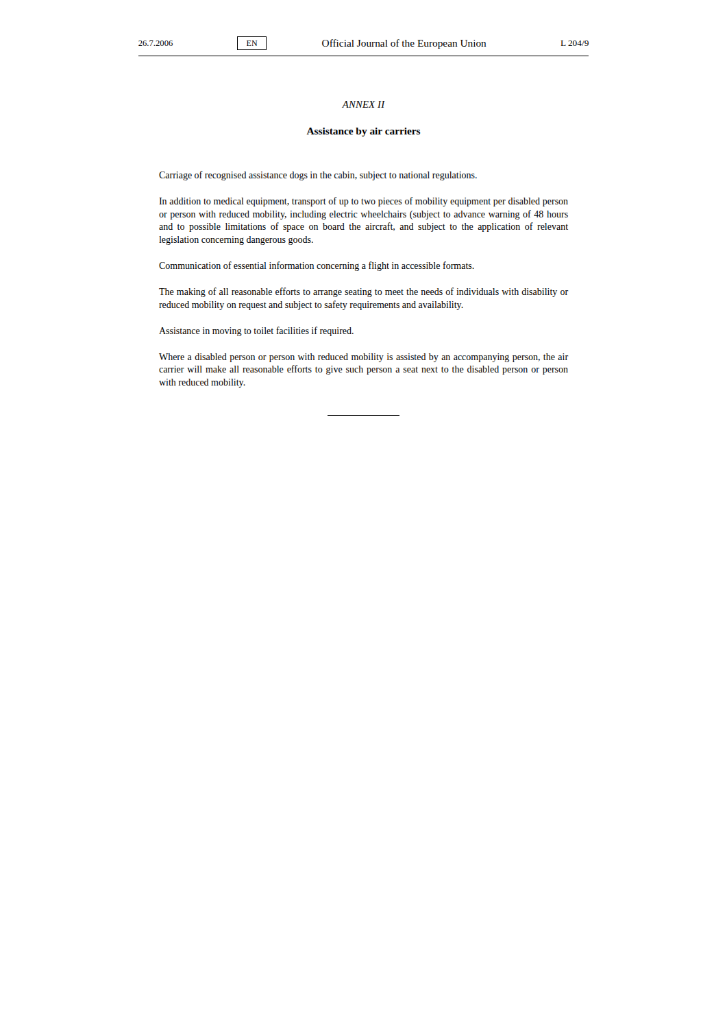26.7.2006
EN
Official Journal of the European Union
L 204/9
ANNEX II
Assistance by air carriers
Carriage of recognised assistance dogs in the cabin, subject to national regulations.
In addition to medical equipment, transport of up to two pieces of mobility equipment per disabled person or person with reduced mobility, including electric wheelchairs (subject to advance warning of 48 hours and to possible limitations of space on board the aircraft, and subject to the application of relevant legislation concerning dangerous goods.
Communication of essential information concerning a flight in accessible formats.
The making of all reasonable efforts to arrange seating to meet the needs of individuals with disability or reduced mobility on request and subject to safety requirements and availability.
Assistance in moving to toilet facilities if required.
Where a disabled person or person with reduced mobility is assisted by an accompanying person, the air carrier will make all reasonable efforts to give such person a seat next to the disabled person or person with reduced mobility.